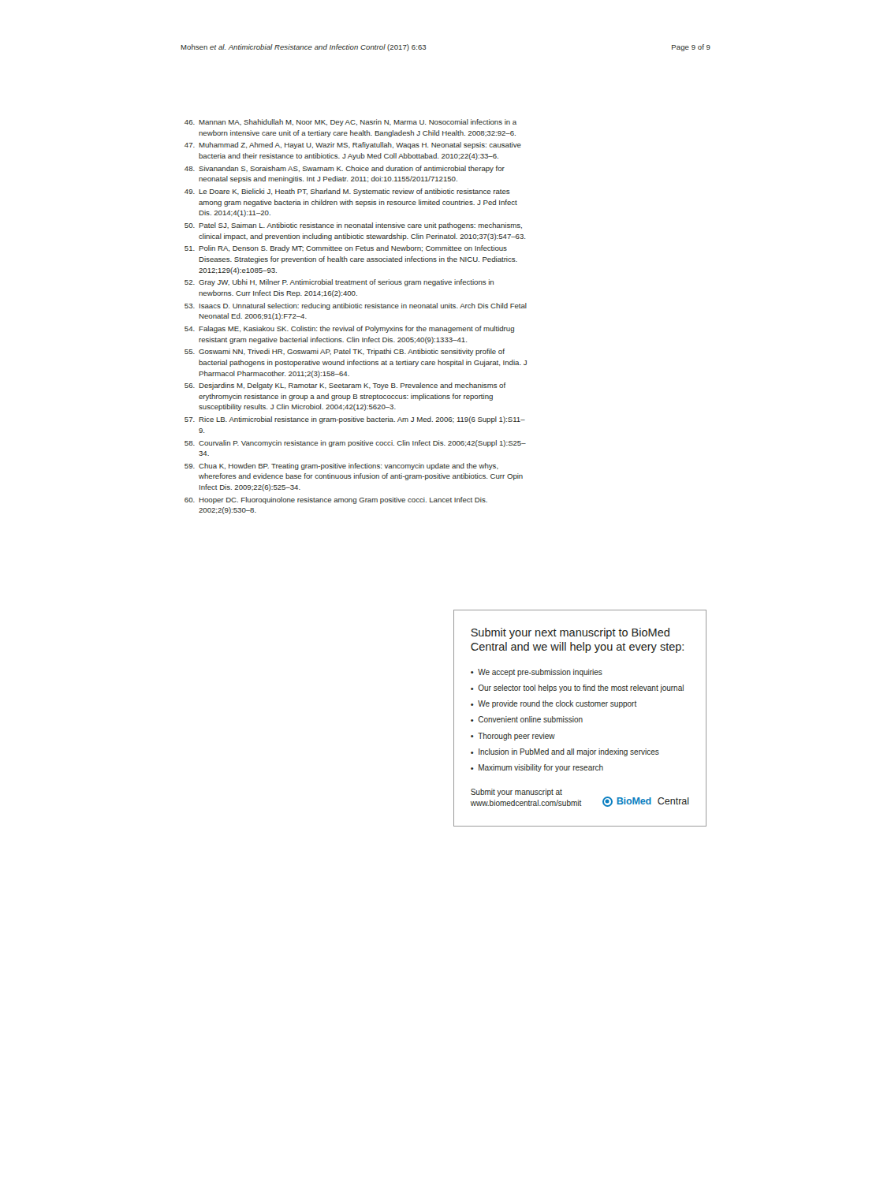Mohsen et al. Antimicrobial Resistance and Infection Control (2017) 6:63
Page 9 of 9
46. Mannan MA, Shahidullah M, Noor MK, Dey AC, Nasrin N, Marma U. Nosocomial infections in a newborn intensive care unit of a tertiary care health. Bangladesh J Child Health. 2008;32:92–6.
47. Muhammad Z, Ahmed A, Hayat U, Wazir MS, Rafiyatullah, Waqas H. Neonatal sepsis: causative bacteria and their resistance to antibiotics. J Ayub Med Coll Abbottabad. 2010;22(4):33–6.
48. Sivanandan S, Soraisham AS, Swarnam K. Choice and duration of antimicrobial therapy for neonatal sepsis and meningitis. Int J Pediatr. 2011; doi:10.1155/2011/712150.
49. Le Doare K, Bielicki J, Heath PT, Sharland M. Systematic review of antibiotic resistance rates among gram negative bacteria in children with sepsis in resource limited countries. J Ped Infect Dis. 2014;4(1):11–20.
50. Patel SJ, Saiman L. Antibiotic resistance in neonatal intensive care unit pathogens: mechanisms, clinical impact, and prevention including antibiotic stewardship. Clin Perinatol. 2010;37(3):547–63.
51. Polin RA, Denson S. Brady MT; Committee on Fetus and Newborn; Committee on Infectious Diseases. Strategies for prevention of health care associated infections in the NICU. Pediatrics. 2012;129(4):e1085–93.
52. Gray JW, Ubhi H, Milner P. Antimicrobial treatment of serious gram negative infections in newborns. Curr Infect Dis Rep. 2014;16(2):400.
53. Isaacs D. Unnatural selection: reducing antibiotic resistance in neonatal units. Arch Dis Child Fetal Neonatal Ed. 2006;91(1):F72–4.
54. Falagas ME, Kasiakou SK. Colistin: the revival of Polymyxins for the management of multidrug resistant gram negative bacterial infections. Clin Infect Dis. 2005;40(9):1333–41.
55. Goswami NN, Trivedi HR, Goswami AP, Patel TK, Tripathi CB. Antibiotic sensitivity profile of bacterial pathogens in postoperative wound infections at a tertiary care hospital in Gujarat, India. J Pharmacol Pharmacother. 2011;2(3):158–64.
56. Desjardins M, Delgaty KL, Ramotar K, Seetaram K, Toye B. Prevalence and mechanisms of erythromycin resistance in group a and group B streptococcus: implications for reporting susceptibility results. J Clin Microbiol. 2004;42(12):5620–3.
57. Rice LB. Antimicrobial resistance in gram-positive bacteria. Am J Med. 2006; 119(6 Suppl 1):S11–9.
58. Courvalin P. Vancomycin resistance in gram positive cocci. Clin Infect Dis. 2006;42(Suppl 1):S25–34.
59. Chua K, Howden BP. Treating gram-positive infections: vancomycin update and the whys, wherefores and evidence base for continuous infusion of anti-gram-positive antibiotics. Curr Opin Infect Dis. 2009;22(6):525–34.
60. Hooper DC. Fluoroquinolone resistance among Gram positive cocci. Lancet Infect Dis. 2002;2(9):530–8.
Submit your next manuscript to BioMed Central and we will help you at every step:
We accept pre-submission inquiries
Our selector tool helps you to find the most relevant journal
We provide round the clock customer support
Convenient online submission
Thorough peer review
Inclusion in PubMed and all major indexing services
Maximum visibility for your research
Submit your manuscript at
www.biomedcentral.com/submit
BioMed Central